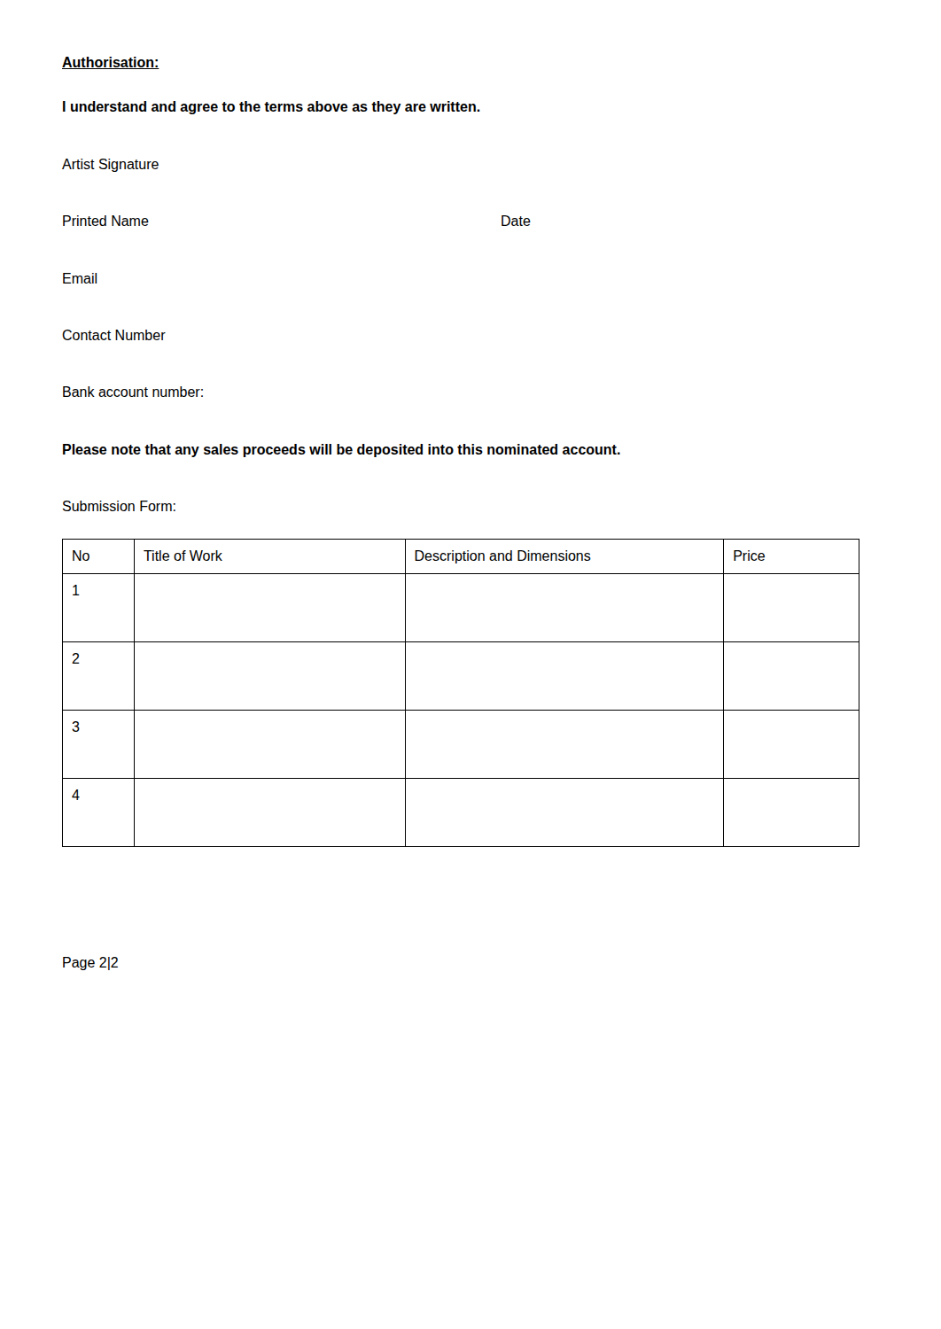Authorisation:
I understand and agree to the terms above as they are written.
Artist Signature
Printed Name
Date
Email
Contact Number
Bank account number:
Please note that any sales proceeds will be deposited into this nominated account.
Submission Form:
| No | Title of Work | Description and Dimensions | Price |
| --- | --- | --- | --- |
| 1 | | | |
| 2 | | | |
| 3 | | | |
| 4 | | | |
Page 2|2